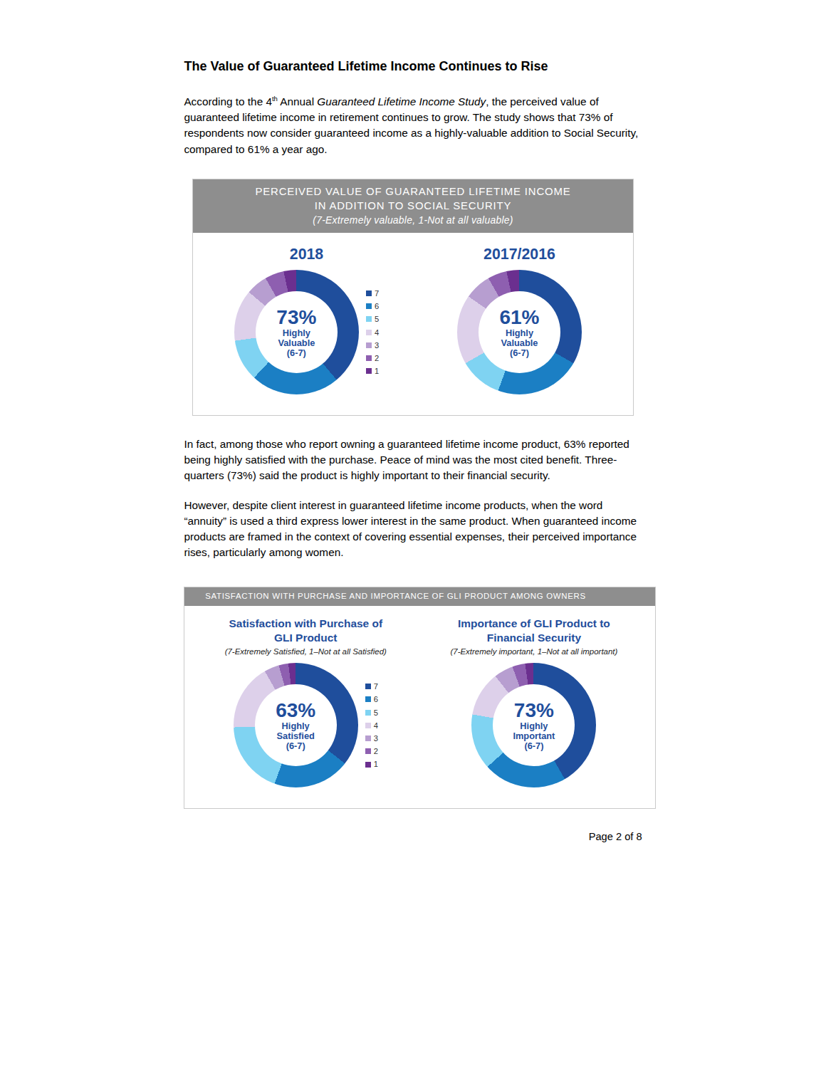The Value of Guaranteed Lifetime Income Continues to Rise
According to the 4th Annual Guaranteed Lifetime Income Study, the perceived value of guaranteed lifetime income in retirement continues to grow. The study shows that 73% of respondents now consider guaranteed income as a highly-valuable addition to Social Security, compared to 61% a year ago.
PERCEIVED VALUE OF GUARANTEED LIFETIME INCOME
IN ADDITION TO SOCIAL SECURITY (7-Extremely valuable, 1-Not at all valuable)
2018
73%
Highly
Valuable
(6-7)
7
6
5
4
3
2
1
2017/2016
61%
Highly
Valuable
(6-7)
In fact, among those who report owning a guaranteed lifetime income product, 63% reported being highly satisfied with the purchase. Peace of mind was the most cited benefit. Three-quarters (73%) said the product is highly important to their financial security.
However, despite client interest in guaranteed lifetime income products, when the word “annuity” is used a third express lower interest in the same product. When guaranteed income products are framed in the context of covering essential expenses, their perceived importance rises, particularly among women.
SATISFACTION WITH PURCHASE AND IMPORTANCE OF GLI PRODUCT AMONG OWNERS
Satisfaction with Purchase of
GLI Product
(7-Extremely Satisfied, 1–Not at all Satisfied)
63%
Highly
Satisfied
(6-7)
7
6
5
4
3
2
1
Importance of GLI Product to
Financial Security
(7-Extremely important, 1–Not at all important)
73%
Highly
Important
(6-7)
Page 2 of 8